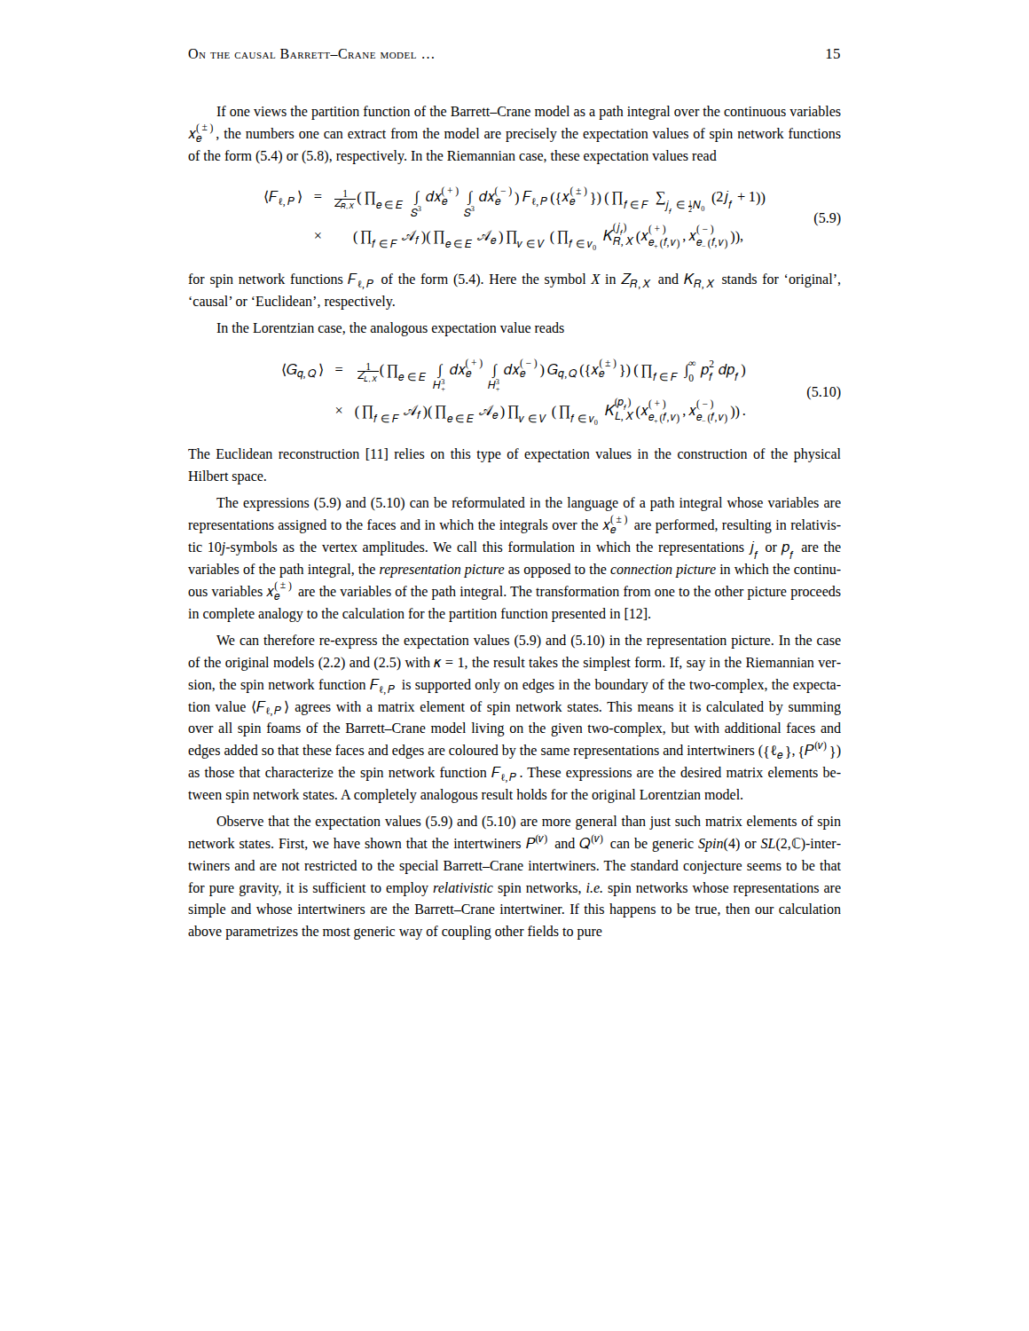On the causal Barrett–Crane model … 15
If one views the partition function of the Barrett–Crane model as a path integral over the continuous variables xe(±), the numbers one can extract from the model are precisely the expectation values of spin network functions of the form (5.4) or (5.8), respectively. In the Riemannian case, these expectation values read
⟨Fℓ,P⟩ = 1ZR,X ( ∏e∈E ∫S3 dxe(+) ∫S3 dxe(−) ) Fℓ,P ({xe(±)}) ( ∏f∈F ∑jf∈12N0 (2jf+1) ) × (∏f∈F𝒜f) (∏e∈E𝒜e) ∏v∈V ( ∏f∈v0 KR,X(jf) (xe+(f,v)(+) , xe−(f,v)(−)) ), (5.9)
for spin network functions Fℓ,P of the form (5.4). Here the symbol X in ZR,X and KR,X stands for ‘original’, ‘causal’ or ‘Euclidean’, respectively.
In the Lorentzian case, the analogous expectation value reads
⟨Gq,Q⟩ = 1ZL,X ( ∏e∈E ∫H+3 dxe(+) ∫H+3 dxe(−) ) Gq,Q ({xe(±)}) ( ∏f∈F ∫0∞ pf2dpf ) × (∏f∈F𝒜f) (∏e∈E𝒜e) ∏v∈V ( ∏f∈v0 KL,X(pf) (xe+(f,v)(+) , xe−(f,v)(−)) ). (5.10)
The Euclidean reconstruction [11] relies on this type of expectation values in the construction of the physical Hilbert space.
The expressions (5.9) and (5.10) can be reformulated in the language of a path integral whose variables are representations assigned to the faces and in which the integrals over the xe(±) are performed, resulting in relativistic 10j-symbols as the vertex amplitudes. We call this formulation in which the representations jf or pf are the variables of the path integral, the representation picture as opposed to the connection picture in which the continuous variables xe(±) are the variables of the path integral. The transformation from one to the other picture proceeds in complete analogy to the calculation for the partition function presented in [12].
We can therefore re-express the expectation values (5.9) and (5.10) in the representation picture. In the case of the original models (2.2) and (2.5) with κ=1, the result takes the simplest form. If, say in the Riemannian version, the spin network function Fℓ,P is supported only on edges in the boundary of the two-complex, the expectation value ⟨Fℓ,P⟩ agrees with a matrix element of spin network states. This means it is calculated by summing over all spin foams of the Barrett–Crane model living on the given two-complex, but with additional faces and edges added so that these faces and edges are coloured by the same representations and intertwiners ({ℓe},{P(v)}) as those that characterize the spin network function Fℓ,P. These expressions are the desired matrix elements between spin network states. A completely analogous result holds for the original Lorentzian model.
Observe that the expectation values (5.9) and (5.10) are more general than just such matrix elements of spin network states. First, we have shown that the intertwiners P(v) and Q(v) can be generic Spin(4) or SL(2,ℂ)-intertwiners and are not restricted to the special Barrett–Crane intertwiners. The standard conjecture seems to be that for pure gravity, it is sufficient to employ relativistic spin networks, i.e. spin networks whose representations are simple and whose intertwiners are the Barrett–Crane intertwiner. If this happens to be true, then our calculation above parametrizes the most generic way of coupling other fields to pure